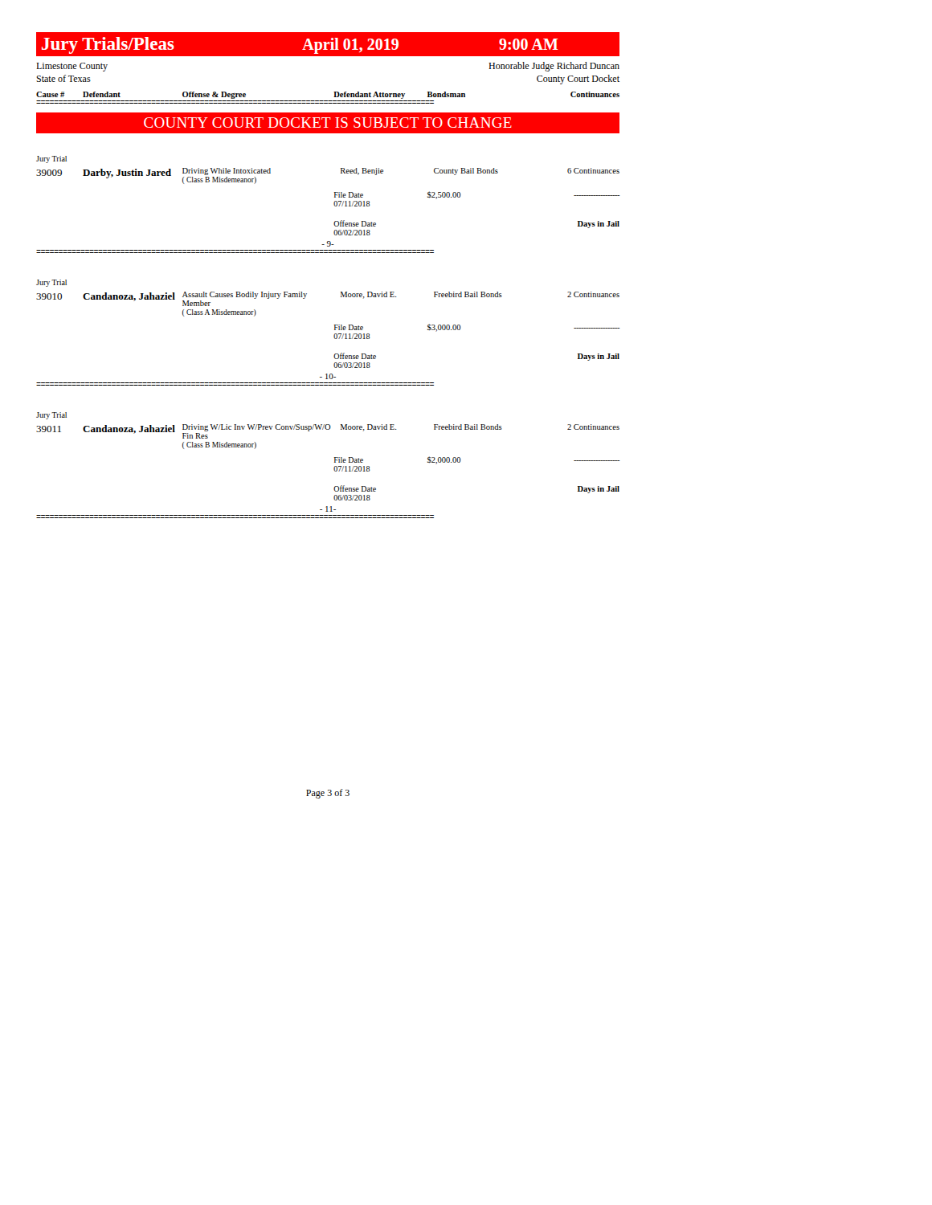Jury Trials/Pleas
April 01, 2019
9:00 AM
Limestone County
State of Texas
Honorable Judge Richard Duncan
County Court Docket
Cause #
Defendant
Offense & Degree
Defendant Attorney
Bondsman
Continuances
==========================================================================================
COUNTY COURT DOCKET IS SUBJECT TO CHANGE
Jury Trial
39009
Darby, Justin Jared
Driving While Intoxicated
( Class B Misdemeanor)
Reed, Benjie
County Bail Bonds
6 Continuances
File Date
07/11/2018
$2,500.00
-------------------
Offense Date
06/02/2018
Days in Jail
- 9-
==========================================================================================
Jury Trial
39010
Candanoza, Jahaziel
Assault Causes Bodily Injury Family Member
( Class A Misdemeanor)
Moore, David E.
Freebird Bail Bonds
2 Continuances
File Date
07/11/2018
$3,000.00
-------------------
Offense Date
06/03/2018
Days in Jail
- 10-
==========================================================================================
Jury Trial
39011
Candanoza, Jahaziel
Driving W/Lic Inv W/Prev Conv/Susp/W/O Fin Res
( Class B Misdemeanor)
Moore, David E.
Freebird Bail Bonds
2 Continuances
File Date
07/11/2018
$2,000.00
-------------------
Offense Date
06/03/2018
Days in Jail
- 11-
==========================================================================================
Page 3 of 3